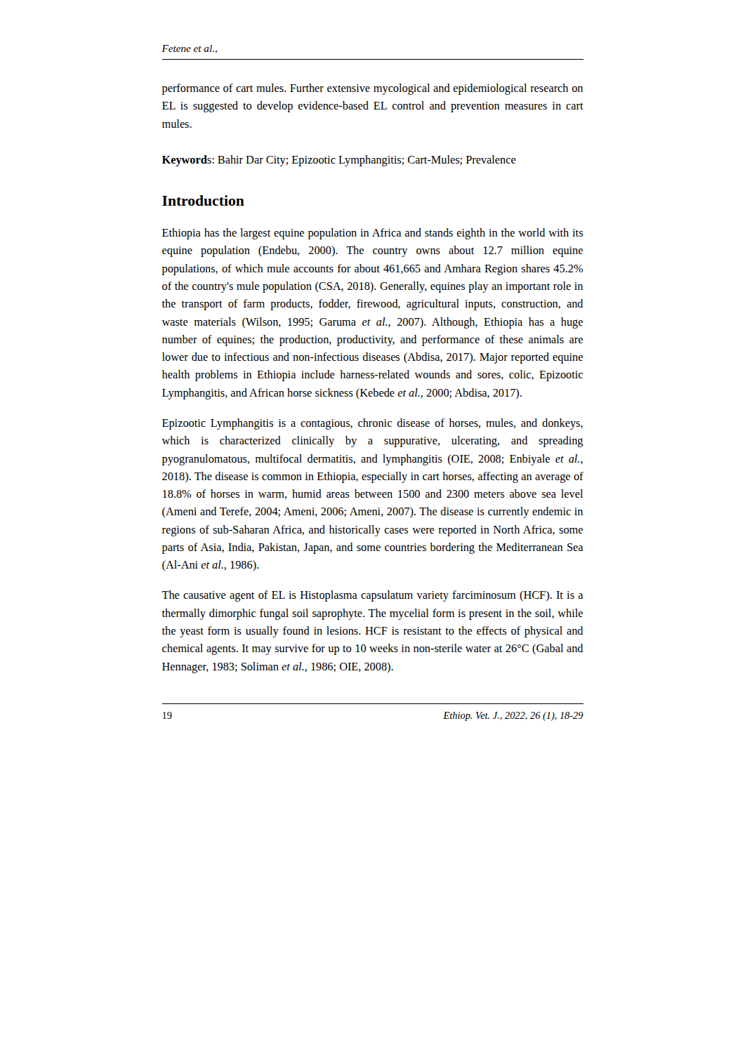Fetene et al.,
performance of cart mules. Further extensive mycological and epidemiological research on EL is suggested to develop evidence-based EL control and prevention measures in cart mules.
Keywords: Bahir Dar City; Epizootic Lymphangitis; Cart-Mules; Prevalence
Introduction
Ethiopia has the largest equine population in Africa and stands eighth in the world with its equine population (Endebu, 2000). The country owns about 12.7 million equine populations, of which mule accounts for about 461,665 and Amhara Region shares 45.2% of the country's mule population (CSA, 2018). Generally, equines play an important role in the transport of farm products, fodder, firewood, agricultural inputs, construction, and waste materials (Wilson, 1995; Garuma et al., 2007). Although, Ethiopia has a huge number of equines; the production, productivity, and performance of these animals are lower due to infectious and non-infectious diseases (Abdisa, 2017). Major reported equine health problems in Ethiopia include harness-related wounds and sores, colic, Epizootic Lymphangitis, and African horse sickness (Kebede et al., 2000; Abdisa, 2017).
Epizootic Lymphangitis is a contagious, chronic disease of horses, mules, and donkeys, which is characterized clinically by a suppurative, ulcerating, and spreading pyogranulomatous, multifocal dermatitis, and lymphangitis (OIE, 2008; Enbiyale et al., 2018). The disease is common in Ethiopia, especially in cart horses, affecting an average of 18.8% of horses in warm, humid areas between 1500 and 2300 meters above sea level (Ameni and Terefe, 2004; Ameni, 2006; Ameni, 2007). The disease is currently endemic in regions of sub-Saharan Africa, and historically cases were reported in North Africa, some parts of Asia, India, Pakistan, Japan, and some countries bordering the Mediterranean Sea (Al-Ani et al., 1986).
The causative agent of EL is Histoplasma capsulatum variety farciminosum (HCF). It is a thermally dimorphic fungal soil saprophyte. The mycelial form is present in the soil, while the yeast form is usually found in lesions. HCF is resistant to the effects of physical and chemical agents. It may survive for up to 10 weeks in non-sterile water at 26°C (Gabal and Hennager, 1983; Soliman et al., 1986; OIE, 2008).
19 Ethiop. Vet. J., 2022, 26 (1), 18-29